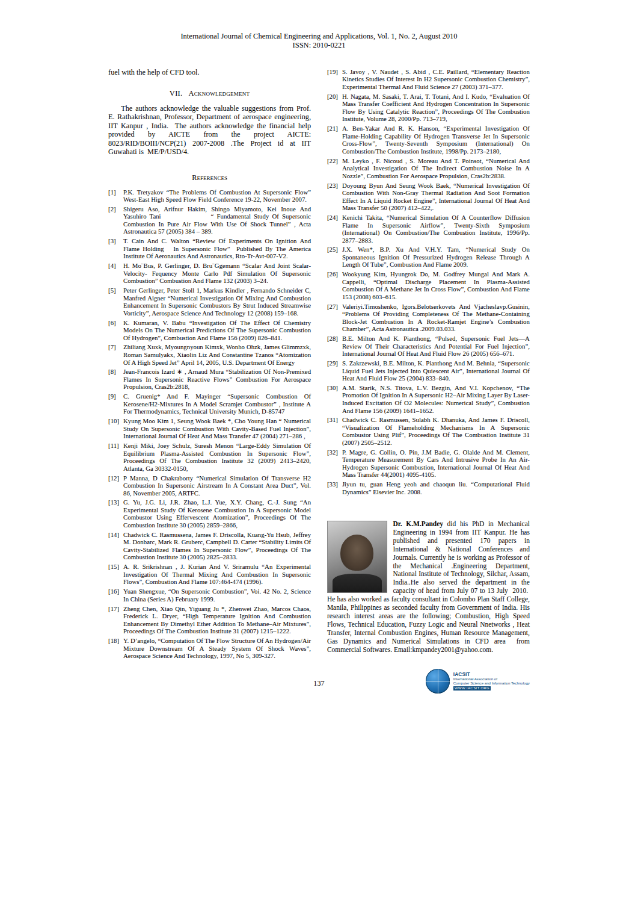International Journal of Chemical Engineering and Applications, Vol. 1, No. 2, August 2010
ISSN: 2010-0221
fuel with the help of CFD tool.
VII. Acknowledgement
The authors acknowledge the valuable suggestions from Prof. E. Rathakrishnan, Professor, Department of aerospace engineering, IIT Kanpur , India. The authors acknowledge the financial help provided by AICTE from the project AICTE: 8023/RID/BOIII/NCP(21) 2007-2008 .The Project id at IIT Guwahati is ME/P/USD/4.
References
[1] P.K. Tretyakov “The Problems Of Combustion At Supersonic Flow” West-East High Speed Flow Field Conference 19-22, November 2007.
[2] Shigeru Aso, Arifnur Hakim, Shingo Miyamoto, Kei Inoue And Yasuhiro Tani “ Fundamental Study Of Supersonic Combustion In Pure Air Flow With Use Of Shock Tunnel” , Acta Astronautica 57 (2005) 384 – 389.
[3] T. Cain And C. Walton “Review Of Experiments On Ignition And Flame Holding In Supersonic Flow” Published By The America Institute Of Aeronautics And Astronautics, Rto-Tr-Avt-007-V2.
[4] H. Mo¨Bus, P. Gerlinger, D. Bru¨Ggemann “Scalar And Joint Scalar-Velocity- Fequency Monte Carlo Pdf Simulation Of Supersonic Combustion” Combustion And Flame 132 (2003) 3–24.
[5] Peter Gerlinger, Peter Stoll 1, Markus Kindler , Fernando Schneider C, Manfred Aigner “Numerical Investigation Of Mixing And Combustion Enhancement In Supersonic Combustors By Strut Induced Streamwise Vorticity”, Aerospace Science And Technology 12 (2008) 159–168.
[6] K. Kumaran, V. Babu “Investigation Of The Effect Of Chemistry Models On The Numerical Predictions Of The Supersonic Combustion Of Hydrogen”, Combustion And Flame 156 (2009) 826–841.
[7] Zhiliang Xuxk, Myoungnyoun Kimxk, Wonho Ohzk, James Glimmzxk, Roman Samulyakx, Xiaolin Liz And Constantine Tzanos “Atomization Of A High Speed Jet” April 14, 2005, U.S. Department Of Energy
[8] Jean-Francois Izard ∗ , Arnaud Mura “Stabilization Of Non-Premixed Flames In Supersonic Reactive Flows” Combustion For Aerospace Propulsion, Cras2b:2818,
[9] C. Gruenig* And F. Mayinger “Supersonic Combustion Of Kerosene/H2-Mixtures In A Model Scramjet Combustor” , Institute A For Thermodynamics, Technical University Munich, D-85747
[10] Kyung Moo Kim 1, Seung Wook Baek *, Cho Young Han “ Numerical Study On Supersonic Combustion With Cavity-Based Fuel Injection”, International Journal Of Heat And Mass Transfer 47 (2004) 271–286 ,
[11] Kenji Miki, Joey Schulz, Suresh Menon “Large-Eddy Simulation Of Equilibrium Plasma-Assisted Combustion In Supersonic Flow”, Proceedings Of The Combustion Institute 32 (2009) 2413–2420, Atlanta, Ga 30332-0150,
[12] P Manna, D Chakraborty “Numerical Simulation Of Transverse H2 Combustion In Supersonic Airstream In A Constant Area Duct”, Vol. 86, November 2005, ARTFC.
[13] G. Yu, J.G. Li, J.R. Zhao, L.J. Yue, X.Y. Chang, C.-J. Sung “An Experimental Study Of Kerosene Combustion In A Supersonic Model Combustor Using Effervescent Atomization”, Proceedings Of The Combustion Institute 30 (2005) 2859–2866,
[14] Chadwick C. Rasmussena, James F. Driscolla, Kuang-Yu Hsub, Jeffrey M. Donbarc, Mark R. Gruberc, Campbell D. Carter “Stability Limits Of Cavity-Stabilized Flames In Supersonic Flow”, Proceedings Of The Combustion Institute 30 (2005) 2825–2833.
[15] A. R. Srikrishnan , J. Kurian And V. Sriramulu “An Experimental Investigation Of Thermal Mixing And Combustion In Supersonic Flows”, Combustion And Flame 107:464-474 (1996).
[16] Yuan Shengxue, “On Supersonic Combustion”, Voi. 42 No. 2, Science In China (Series A) February 1999.
[17] Zheng Chen, Xiao Qin, Yiguang Ju *, Zhenwei Zhao, Marcos Chaos, Frederick L. Dryer, “High Temperature Ignition And Combustion Enhancement By Dimethyl Ether Addition To Methane–Air Mixtures”, Proceedings Of The Combustion Institute 31 (2007) 1215–1222.
[18] Y. D’angelo, “Computation Of The Flow Structure Of An Hydrogen/Air Mixture Downstream Of A Steady System Of Shock Waves”, Aerospace Science And Technology, 1997, No 5, 309-327.
[19] S. Javoy , V. Naudet , S. Abid , C.E. Paillard, “Elementary Reaction Kinetics Studies Of Interest In H2 Supersonic Combustion Chemistry”, Experimental Thermal And Fluid Science 27 (2003) 371–377.
[20] H. Nagata, M. Sasaki, T. Arai, T. Totani, And I. Kudo, “Evaluation Of Mass Transfer Coefficient And Hydrogen Concentration In Supersonic Flow By Using Catalytic Reaction”, Proceedings Of The Combustion Institute, Volume 28, 2000/Pp. 713–719,
[21] A. Ben-Yakar And R. K. Hanson, “Experimental Investigation Of Flame-Holding Capability Of Hydrogen Transverse Jet In Supersonic Cross-Flow”, Twenty-Seventh Symposium (International) On Combustion/The Combustion Institute, 1998/Pp. 2173–2180,
[22] M. Leyko , F. Nicoud , S. Moreau And T. Poinsot, “Numerical And Analytical Investigation Of The Indirect Combustion Noise In A Nozzle”, Combustion For Aerospace Propulsion, Cras2b:2838.
[23] Doyoung Byun And Seung Wook Baek, “Numerical Investigation Of Combustion With Non-Gray Thermal Radiation And Soot Formation Effect In A Liquid Rocket Engine”, International Journal Of Heat And Mass Transfer 50 (2007) 412–422,.
[24] Kenichi Takita, “Numerical Simulation Of A Counterflow Diffusion Flame In Supersonic Airflow”, Twenty-Sixth Symposium (International) On Combustion/The Combustion Institute, 1996/Pp. 2877–2883.
[25] J.X. Wen*, B.P. Xu And V.H.Y. Tam, “Numerical Study On Spontaneous Ignition Of Pressurized Hydrogen Release Through A Length Of Tube”, Combustion And Flame 2009.
[26] Wookyung Kim, Hyungrok Do, M. Godfrey Mungal And Mark A. Cappelli, “Optimal Discharge Placement In Plasma-Assisted Combustion Of A Methane Jet In Cross Flow”, Combustion And Flame 153 (2008) 603–615.
[27] Valeriyi.Timoshenko, Igors.Belotserkovets And Vjacheslavp.Gusinin, “Problems Of Providing Completeness Of The Methane-Containing Block-Jet Combustion In A Rocket-Ramjet Engine’s Combustion Chamber”, Acta Astronautica .2009.03.033.
[28] B.E. Milton And K. Pianthong, “Pulsed, Supersonic Fuel Jets—A Review Of Their Characteristics And Potential For Fuel Injection”, International Journal Of Heat And Fluid Flow 26 (2005) 656–671.
[29] S. Zakrzewski, B.E. Milton, K. Pianthong And M. Behnia, “Supersonic Liquid Fuel Jets Injected Into Quiescent Air”, International Journal Of Heat And Fluid Flow 25 (2004) 833–840.
[30] A.M. Starik, N.S. Titova, L.V. Bezgin, And V.I. Kopchenov, “The Promotion Of Ignition In A Supersonic H2–Air Mixing Layer By Laser-Induced Excitation Of O2 Molecules: Numerical Study”, Combustion And Flame 156 (2009) 1641–1652.
[31] Chadwick C. Rasmussen, Sulabh K. Dhanuka, And James F. Driscoll, “Visualization Of Flameholding Mechanisms In A Supersonic Combustor Using Plif”, Proceedings Of The Combustion Institute 31 (2007) 2505–2512.
[32] P. Magre, G. Collin, O. Pin, J.M Badie, G. Olalde And M. Clement, Temperature Measurement By Cars And Intrusive Probe In An Air-Hydrogen Supersonic Combustion, International Journal Of Heat And Mass Transfer 44(2001) 4095-4105.
[33] Jiyun tu, guan Heng yeoh and chaoqun liu. “Computational Fluid Dynamics” Elsevier Inc. 2008.
Dr. K.M.Pandey did his PhD in Mechanical Engineering in 1994 from IIT Kanpur. He has published and presented 170 papers in International & National Conferences and Journals. Currently he is working as Professor of the Mechanical .Engineering Department, National Institute of Technology, Silchar, Assam, India..He also served the department in the capacity of head from July 07 to 13 July 2010. He has also worked as faculty consultant in Colombo Plan Staff College, Manila, Philippines as seconded faculty from Government of India. His research interest areas are the following; Combustion, High Speed Flows, Technical Education, Fuzzy Logic and Neural Nnetworks , Heat Transfer, Internal Combustion Engines, Human Resource Management, Gas Dynamics and Numerical Simulations in CFD area from Commercial Softwares. Email:kmpandey2001@yahoo.com.
137
IACSIT
International Association of
Computer Science and Information Technology
WWW.IACSIT.ORG